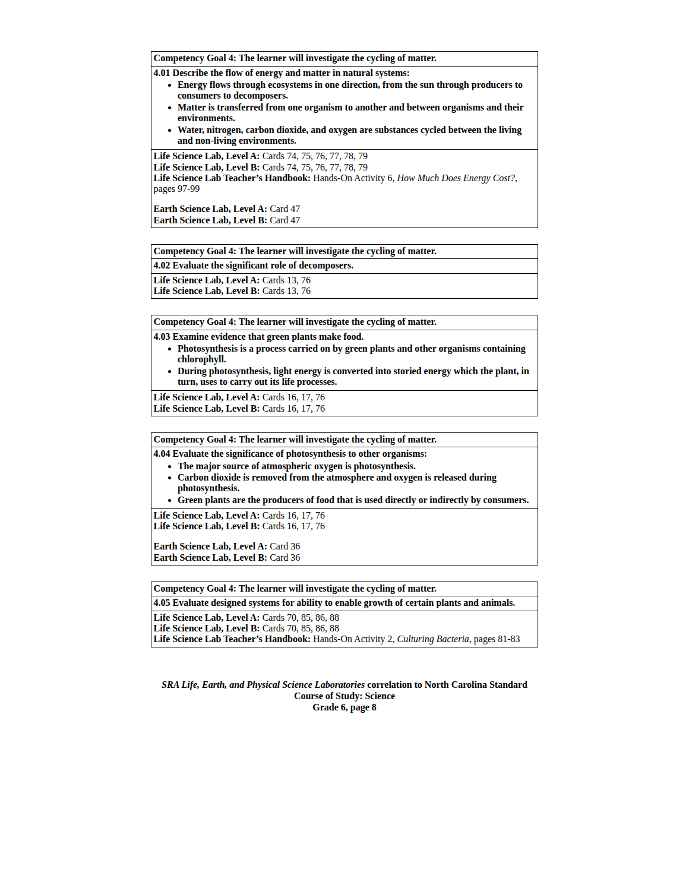| Competency Goal 4: The learner will investigate the cycling of matter. |
| 4.01 Describe the flow of energy and matter in natural systems: Energy flows through ecosystems in one direction, from the sun through producers to consumers to decomposers. Matter is transferred from one organism to another and between organisms and their environments. Water, nitrogen, carbon dioxide, and oxygen are substances cycled between the living and non-living environments. |
| Life Science Lab, Level A: Cards 74, 75, 76, 77, 78, 79 Life Science Lab, Level B: Cards 74, 75, 76, 77, 78, 79 Life Science Lab Teacher’s Handbook: Hands-On Activity 6, How Much Does Energy Cost?, pages 97-99 Earth Science Lab, Level A: Card 47 Earth Science Lab, Level B: Card 47 |
| Competency Goal 4: The learner will investigate the cycling of matter. |
| 4.02 Evaluate the significant role of decomposers. |
| Life Science Lab, Level A: Cards 13, 76 Life Science Lab, Level B: Cards 13, 76 |
| Competency Goal 4: The learner will investigate the cycling of matter. |
| 4.03 Examine evidence that green plants make food. Photosynthesis is a process carried on by green plants and other organisms containing chlorophyll. During photosynthesis, light energy is converted into storied energy which the plant, in turn, uses to carry out its life processes. |
| Life Science Lab, Level A: Cards 16, 17, 76 Life Science Lab, Level B: Cards 16, 17, 76 |
| Competency Goal 4: The learner will investigate the cycling of matter. |
| 4.04 Evaluate the significance of photosynthesis to other organisms: The major source of atmospheric oxygen is photosynthesis. Carbon dioxide is removed from the atmosphere and oxygen is released during photosynthesis. Green plants are the producers of food that is used directly or indirectly by consumers. |
| Life Science Lab, Level A: Cards 16, 17, 76 Life Science Lab, Level B: Cards 16, 17, 76 Earth Science Lab, Level A: Card 36 Earth Science Lab, Level B: Card 36 |
| Competency Goal 4: The learner will investigate the cycling of matter. |
| 4.05 Evaluate designed systems for ability to enable growth of certain plants and animals. |
| Life Science Lab, Level A: Cards 70, 85, 86, 88 Life Science Lab, Level B: Cards 70, 85, 86, 88 Life Science Lab Teacher’s Handbook: Hands-On Activity 2, Culturing Bacteria, pages 81-83 |
SRA Life, Earth, and Physical Science Laboratories correlation to North Carolina Standard Course of Study: Science
Grade 6, page 8